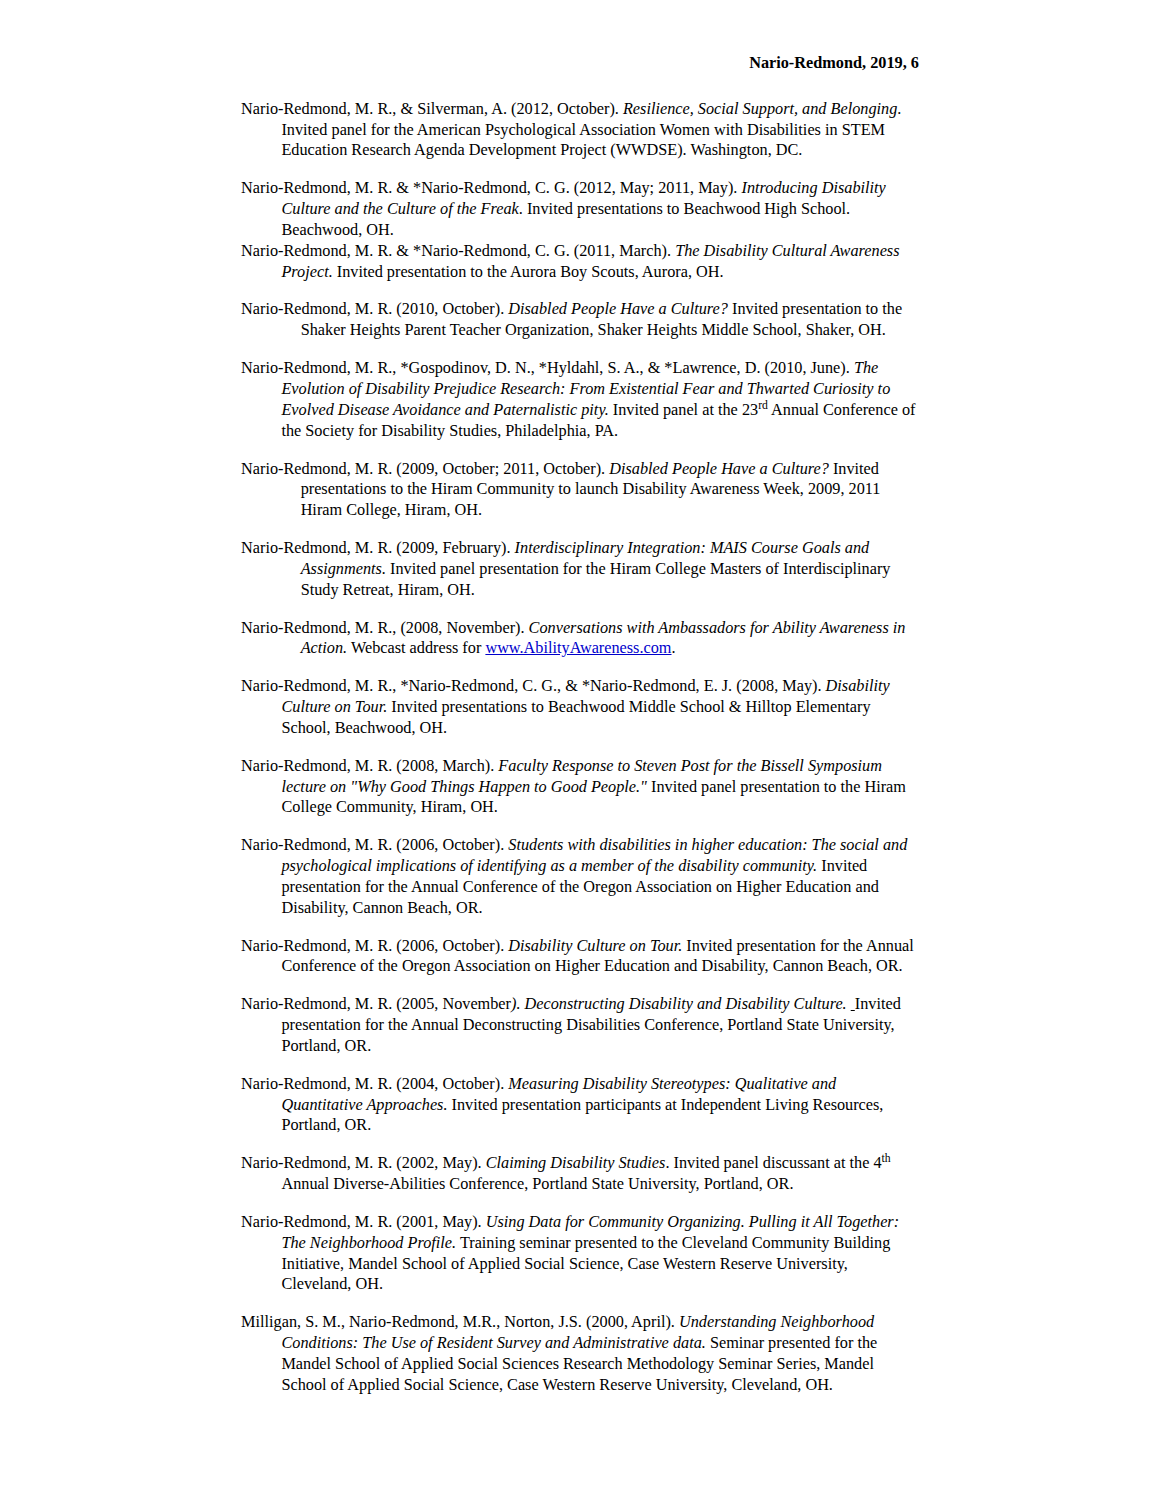Nario-Redmond, 2019, 6
Nario-Redmond, M. R., & Silverman, A. (2012, October). Resilience, Social Support, and Belonging. Invited panel for the American Psychological Association Women with Disabilities in STEM Education Research Agenda Development Project (WWDSE). Washington, DC.
Nario-Redmond, M. R. & *Nario-Redmond, C. G. (2012, May; 2011, May). Introducing Disability Culture and the Culture of the Freak. Invited presentations to Beachwood High School. Beachwood, OH.
Nario-Redmond, M. R. & *Nario-Redmond, C. G. (2011, March). The Disability Cultural Awareness Project. Invited presentation to the Aurora Boy Scouts, Aurora, OH.
Nario-Redmond, M. R. (2010, October). Disabled People Have a Culture? Invited presentation to the Shaker Heights Parent Teacher Organization, Shaker Heights Middle School, Shaker, OH.
Nario-Redmond, M. R., *Gospodinov, D. N., *Hyldahl, S. A., & *Lawrence, D. (2010, June). The Evolution of Disability Prejudice Research: From Existential Fear and Thwarted Curiosity to Evolved Disease Avoidance and Paternalistic pity. Invited panel at the 23rd Annual Conference of the Society for Disability Studies, Philadelphia, PA.
Nario-Redmond, M. R. (2009, October; 2011, October). Disabled People Have a Culture? Invited presentations to the Hiram Community to launch Disability Awareness Week, 2009, 2011 Hiram College, Hiram, OH.
Nario-Redmond, M. R. (2009, February). Interdisciplinary Integration: MAIS Course Goals and Assignments. Invited panel presentation for the Hiram College Masters of Interdisciplinary Study Retreat, Hiram, OH.
Nario-Redmond, M. R., (2008, November). Conversations with Ambassadors for Ability Awareness in Action. Webcast address for www.AbilityAwareness.com.
Nario-Redmond, M. R., *Nario-Redmond, C. G., & *Nario-Redmond, E. J. (2008, May). Disability Culture on Tour. Invited presentations to Beachwood Middle School & Hilltop Elementary School, Beachwood, OH.
Nario-Redmond, M. R. (2008, March). Faculty Response to Steven Post for the Bissell Symposium lecture on "Why Good Things Happen to Good People." Invited panel presentation to the Hiram College Community, Hiram, OH.
Nario-Redmond, M. R. (2006, October). Students with disabilities in higher education: The social and psychological implications of identifying as a member of the disability community. Invited presentation for the Annual Conference of the Oregon Association on Higher Education and Disability, Cannon Beach, OR.
Nario-Redmond, M. R. (2006, October). Disability Culture on Tour. Invited presentation for the Annual Conference of the Oregon Association on Higher Education and Disability, Cannon Beach, OR.
Nario-Redmond, M. R. (2005, November). Deconstructing Disability and Disability Culture. Invited presentation for the Annual Deconstructing Disabilities Conference, Portland State University, Portland, OR.
Nario-Redmond, M. R. (2004, October). Measuring Disability Stereotypes: Qualitative and Quantitative Approaches. Invited presentation participants at Independent Living Resources, Portland, OR.
Nario-Redmond, M. R. (2002, May). Claiming Disability Studies. Invited panel discussant at the 4th Annual Diverse-Abilities Conference, Portland State University, Portland, OR.
Nario-Redmond, M. R. (2001, May). Using Data for Community Organizing. Pulling it All Together: The Neighborhood Profile. Training seminar presented to the Cleveland Community Building Initiative, Mandel School of Applied Social Science, Case Western Reserve University, Cleveland, OH.
Milligan, S. M., Nario-Redmond, M.R., Norton, J.S. (2000, April). Understanding Neighborhood Conditions: The Use of Resident Survey and Administrative data. Seminar presented for the Mandel School of Applied Social Sciences Research Methodology Seminar Series, Mandel School of Applied Social Science, Case Western Reserve University, Cleveland, OH.